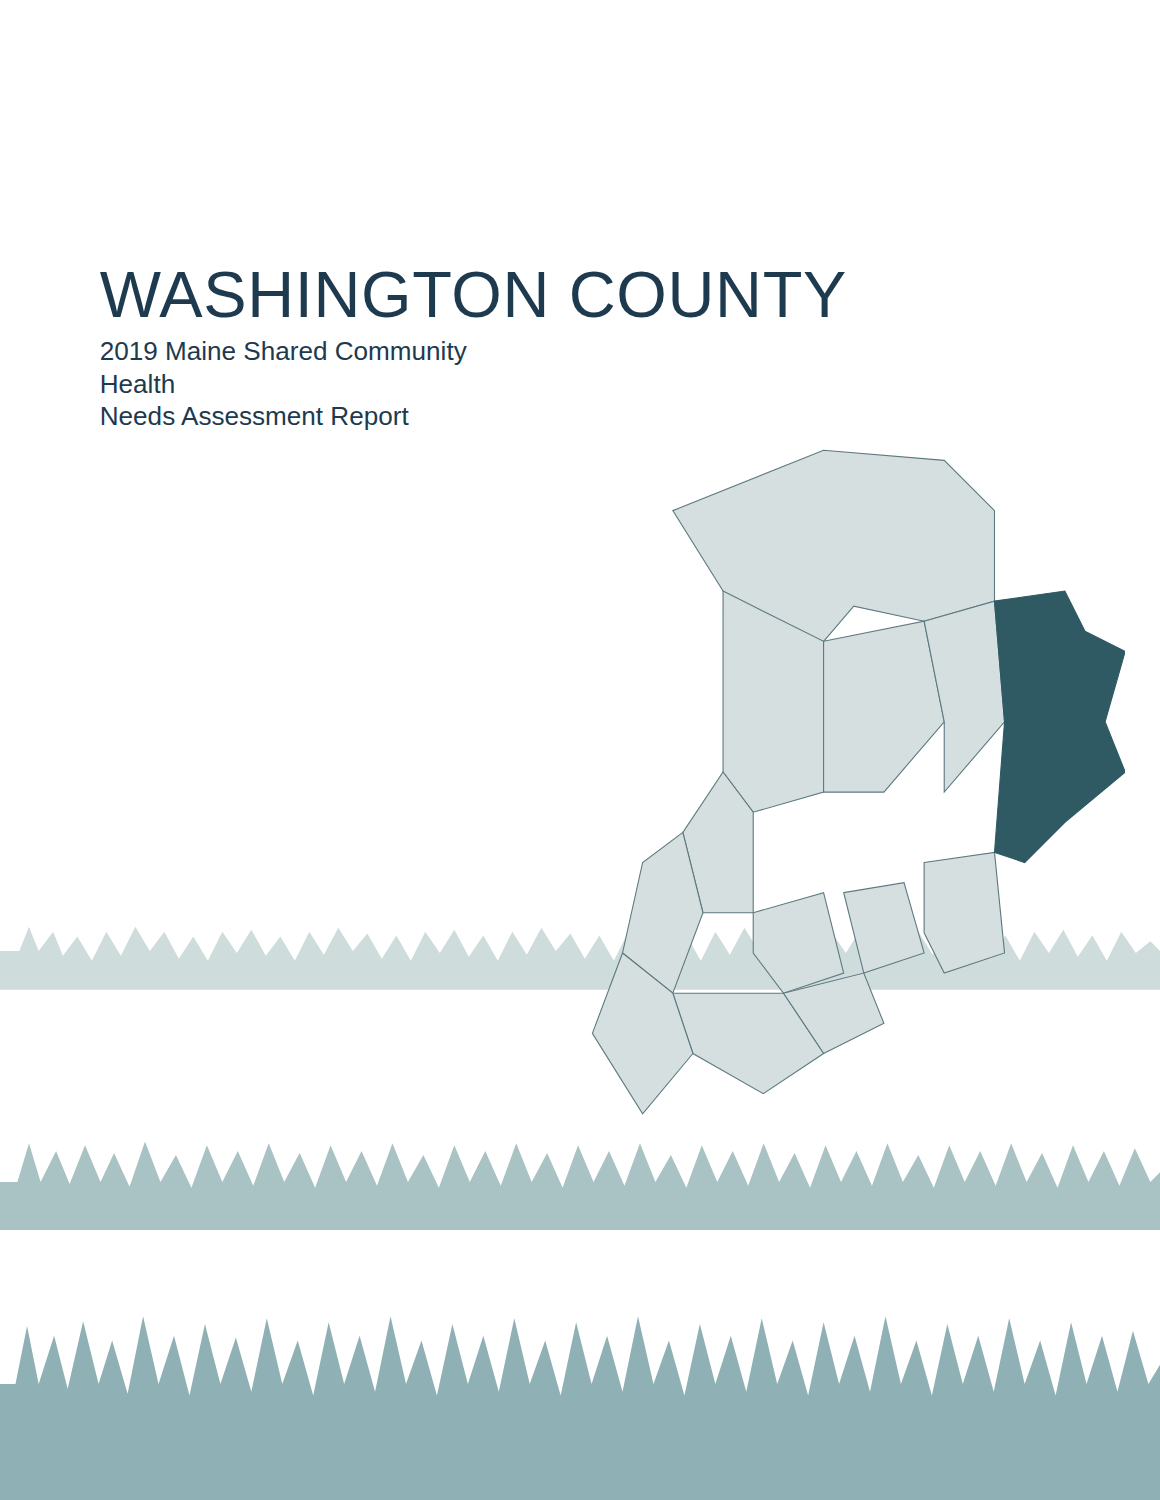Washington County
2019 Maine Shared Community Health
Needs Assessment Report